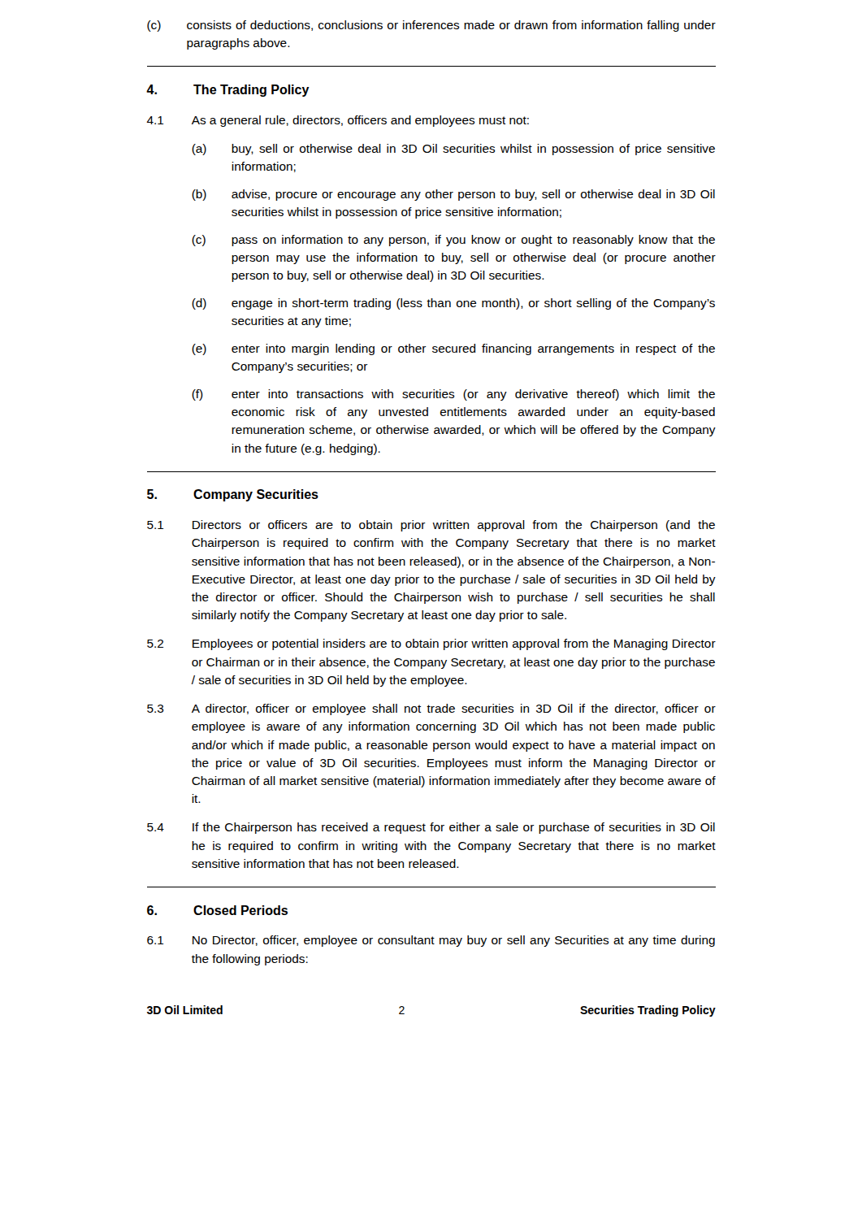(c)
consists of deductions, conclusions or inferences made or drawn from information falling under paragraphs above.
4. The Trading Policy
4.1
As a general rule, directors, officers and employees must not:
(a) buy, sell or otherwise deal in 3D Oil securities whilst in possession of price sensitive information;
(b) advise, procure or encourage any other person to buy, sell or otherwise deal in 3D Oil securities whilst in possession of price sensitive information;
(c) pass on information to any person, if you know or ought to reasonably know that the person may use the information to buy, sell or otherwise deal (or procure another person to buy, sell or otherwise deal) in 3D Oil securities.
(d) engage in short-term trading (less than one month), or short selling of the Company’s securities at any time;
(e) enter into margin lending or other secured financing arrangements in respect of the Company’s securities; or
(f) enter into transactions with securities (or any derivative thereof) which limit the economic risk of any unvested entitlements awarded under an equity-based remuneration scheme, or otherwise awarded, or which will be offered by the Company in the future (e.g. hedging).
5. Company Securities
5.1
Directors or officers are to obtain prior written approval from the Chairperson (and the Chairperson is required to confirm with the Company Secretary that there is no market sensitive information that has not been released), or in the absence of the Chairperson, a Non-Executive Director, at least one day prior to the purchase / sale of securities in 3D Oil held by the director or officer. Should the Chairperson wish to purchase / sell securities he shall similarly notify the Company Secretary at least one day prior to sale.
5.2
Employees or potential insiders are to obtain prior written approval from the Managing Director or Chairman or in their absence, the Company Secretary, at least one day prior to the purchase / sale of securities in 3D Oil held by the employee.
5.3
A director, officer or employee shall not trade securities in 3D Oil if the director, officer or employee is aware of any information concerning 3D Oil which has not been made public and/or which if made public, a reasonable person would expect to have a material impact on the price or value of 3D Oil securities. Employees must inform the Managing Director or Chairman of all market sensitive (material) information immediately after they become aware of it.
5.4
If the Chairperson has received a request for either a sale or purchase of securities in 3D Oil he is required to confirm in writing with the Company Secretary that there is no market sensitive information that has not been released.
6. Closed Periods
6.1
No Director, officer, employee or consultant may buy or sell any Securities at any time during the following periods:
3D Oil Limited
2
Securities Trading Policy